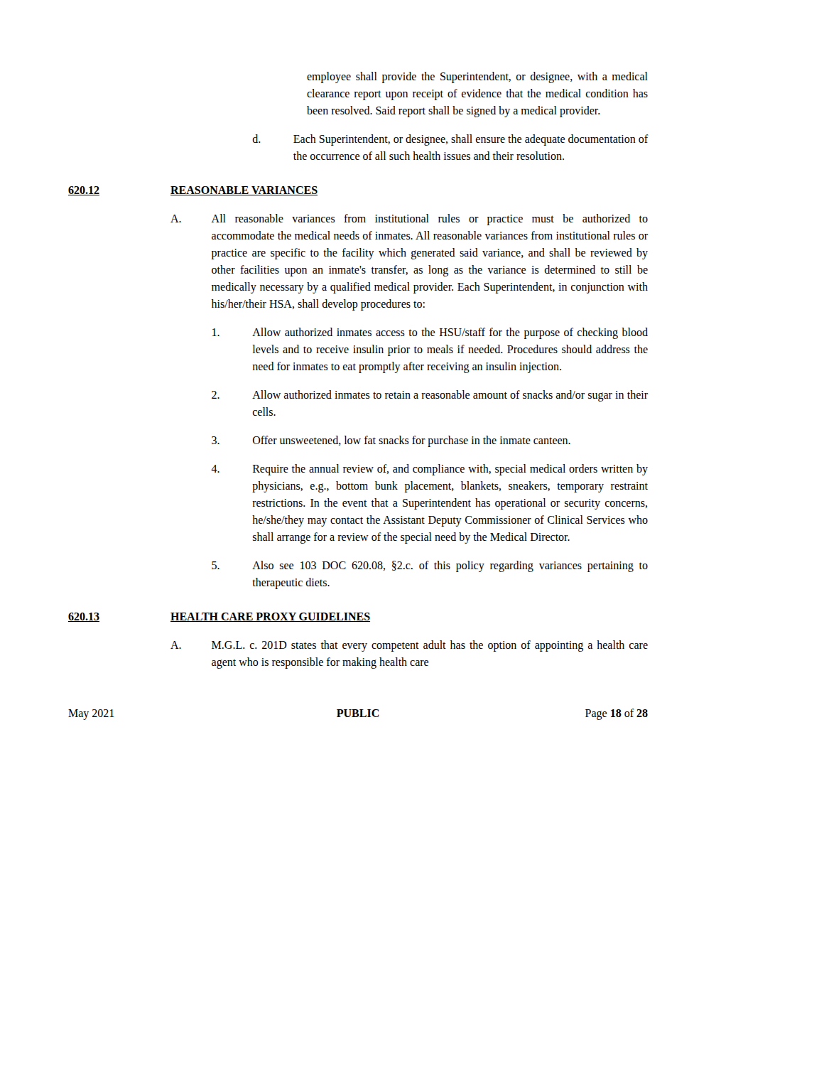employee shall provide the Superintendent, or designee, with a medical clearance report upon receipt of evidence that the medical condition has been resolved. Said report shall be signed by a medical provider.
d.
Each Superintendent, or designee, shall ensure the adequate documentation of the occurrence of all such health issues and their resolution.
620.12
REASONABLE VARIANCES
A.
All reasonable variances from institutional rules or practice must be authorized to accommodate the medical needs of inmates. All reasonable variances from institutional rules or practice are specific to the facility which generated said variance, and shall be reviewed by other facilities upon an inmate's transfer, as long as the variance is determined to still be medically necessary by a qualified medical provider. Each Superintendent, in conjunction with his/her/their HSA, shall develop procedures to:
1.
Allow authorized inmates access to the HSU/staff for the purpose of checking blood levels and to receive insulin prior to meals if needed. Procedures should address the need for inmates to eat promptly after receiving an insulin injection.
2.
Allow authorized inmates to retain a reasonable amount of snacks and/or sugar in their cells.
3.
Offer unsweetened, low fat snacks for purchase in the inmate canteen.
4.
Require the annual review of, and compliance with, special medical orders written by physicians, e.g., bottom bunk placement, blankets, sneakers, temporary restraint restrictions. In the event that a Superintendent has operational or security concerns, he/she/they may contact the Assistant Deputy Commissioner of Clinical Services who shall arrange for a review of the special need by the Medical Director.
5.
Also see 103 DOC 620.08, §2.c. of this policy regarding variances pertaining to therapeutic diets.
620.13
HEALTH CARE PROXY GUIDELINES
A.
M.G.L. c. 201D states that every competent adult has the option of appointing a health care agent who is responsible for making health care
May 2021
PUBLIC
Page 18 of 28